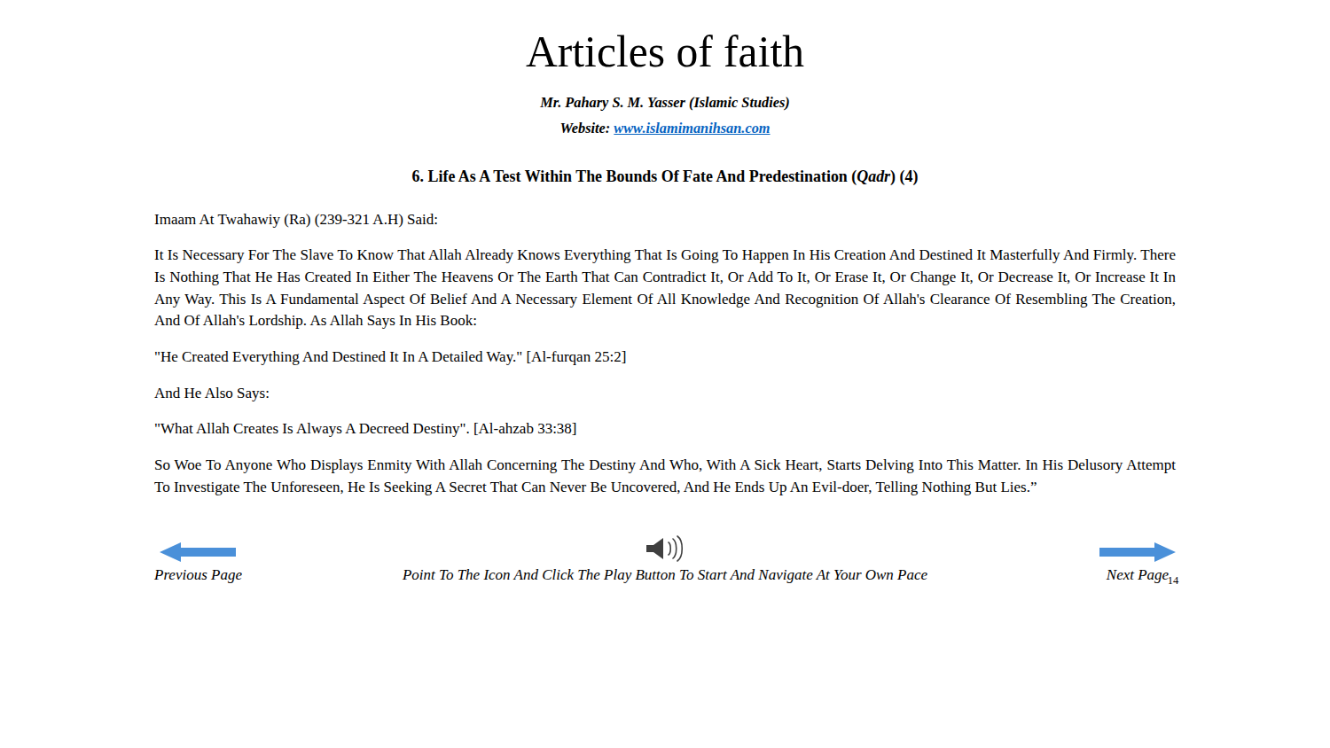Articles of faith
Mr. Pahary S. M. Yasser (Islamic Studies)
Website: www.islamimanihsan.com
6. Life As A Test Within The Bounds Of Fate And Predestination (Qadr) (4)
Imaam At Twahawiy (Ra) (239-321 A.H) Said:
It Is Necessary For The Slave To Know That Allah Already Knows Everything That Is Going To Happen In His Creation And Destined It Masterfully And Firmly. There Is Nothing That He Has Created In Either The Heavens Or The Earth That Can Contradict It, Or Add To It, Or Erase It, Or Change It, Or Decrease It, Or Increase It In Any Way. This Is A Fundamental Aspect Of Belief And A Necessary Element Of All Knowledge And Recognition Of Allah's Clearance Of Resembling The Creation, And Of Allah's Lordship. As Allah Says In His Book:
"He Created Everything And Destined It In A Detailed Way." [Al-furqan 25:2]
And He Also Says:
"What Allah Creates Is Always A Decreed Destiny". [Al-ahzab 33:38]
So Woe To Anyone Who Displays Enmity With Allah Concerning The Destiny And Who, With A Sick Heart, Starts Delving Into This Matter. In His Delusory Attempt To Investigate The Unforeseen, He Is Seeking A Secret That Can Never Be Uncovered, And He Ends Up An Evil-doer, Telling Nothing But Lies.”
Previous Page
Point To The Icon And Click The Play Button To Start And Navigate At Your Own Pace
Next Page 14